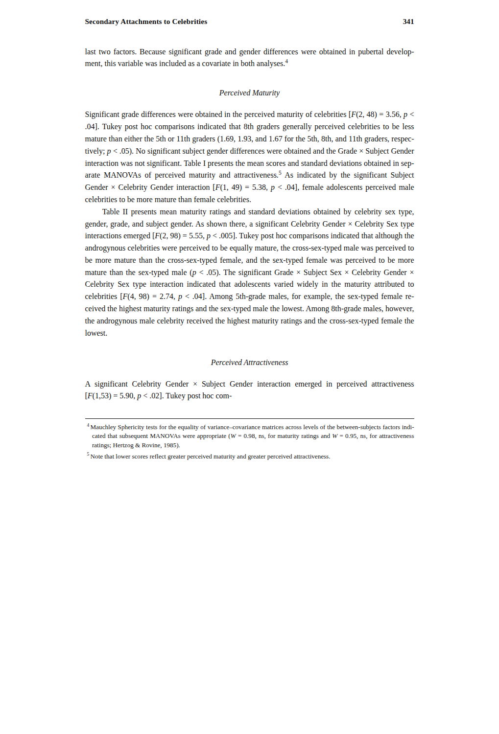Secondary Attachments to Celebrities 341
last two factors. Because significant grade and gender differences were obtained in pubertal development, this variable was included as a covariate in both analyses.4
Perceived Maturity
Significant grade differences were obtained in the perceived maturity of celebrities [F(2, 48) = 3.56, p < .04]. Tukey post hoc comparisons indicated that 8th graders generally perceived celebrities to be less mature than either the 5th or 11th graders (1.69, 1.93, and 1.67 for the 5th, 8th, and 11th graders, respectively; p < .05). No significant subject gender differences were obtained and the Grade × Subject Gender interaction was not significant. Table I presents the mean scores and standard deviations obtained in separate MANOVAs of perceived maturity and attractiveness.5 As indicated by the significant Subject Gender × Celebrity Gender interaction [F(1, 49) = 5.38, p < .04], female adolescents perceived male celebrities to be more mature than female celebrities.
Table II presents mean maturity ratings and standard deviations obtained by celebrity sex type, gender, grade, and subject gender. As shown there, a significant Celebrity Gender × Celebrity Sex type interactions emerged [F(2, 98) = 5.55, p < .005]. Tukey post hoc comparisons indicated that although the androgynous celebrities were perceived to be equally mature, the cross-sex-typed male was perceived to be more mature than the cross-sex-typed female, and the sex-typed female was perceived to be more mature than the sex-typed male (p < .05). The significant Grade × Subject Sex × Celebrity Gender × Celebrity Sex type interaction indicated that adolescents varied widely in the maturity attributed to celebrities [F(4, 98) = 2.74, p < .04]. Among 5th-grade males, for example, the sex-typed female received the highest maturity ratings and the sex-typed male the lowest. Among 8th-grade males, however, the androgynous male celebrity received the highest maturity ratings and the cross-sex-typed female the lowest.
Perceived Attractiveness
A significant Celebrity Gender × Subject Gender interaction emerged in perceived attractiveness [F(1,53) = 5.90, p < .02]. Tukey post hoc com-
4Mauchley Sphericity tests for the equality of variance–covariance matrices across levels of the between-subjects factors indicated that subsequent MANOVAs were appropriate (W = 0.98, ns, for maturity ratings and W = 0.95, ns, for attractiveness ratings; Hertzog & Rovine, 1985).
5Note that lower scores reflect greater perceived maturity and greater perceived attractiveness.